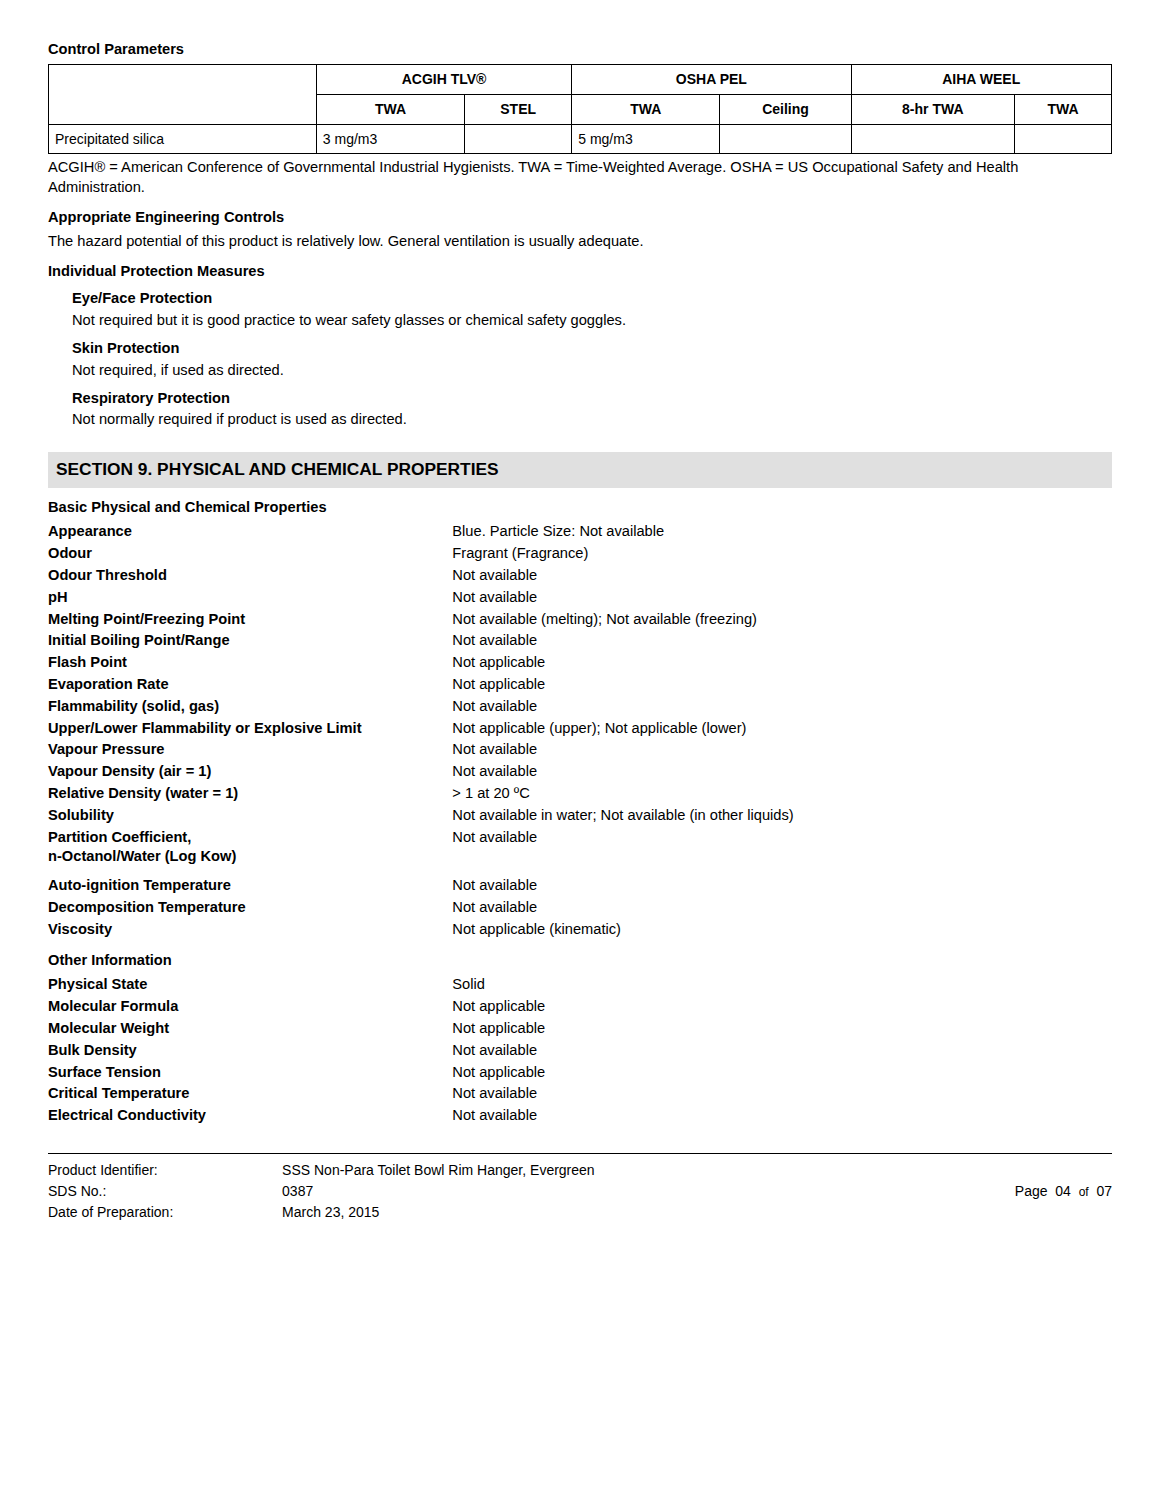Control Parameters
| | ACGIH TLV® | OSHA PEL | AIHA WEEL |
| --- | --- | --- | --- |
| TWA | STEL | TWA | Ceiling | 8-hr TWA | TWA |
| Precipitated silica | 3 mg/m3 | | 5 mg/m3 | | | |
ACGIH® = American Conference of Governmental Industrial Hygienists. TWA = Time-Weighted Average. OSHA = US Occupational Safety and Health Administration.
Appropriate Engineering Controls
The hazard potential of this product is relatively low. General ventilation is usually adequate.
Individual Protection Measures
Eye/Face Protection
Not required but it is good practice to wear safety glasses or chemical safety goggles.
Skin Protection
Not required, if used as directed.
Respiratory Protection
Not normally required if product is used as directed.
SECTION 9. PHYSICAL AND CHEMICAL PROPERTIES
Basic Physical and Chemical Properties
| Appearance | Blue. Particle Size: Not available |
| Odour | Fragrant (Fragrance) |
| Odour Threshold | Not available |
| pH | Not available |
| Melting Point/Freezing Point | Not available (melting); Not available (freezing) |
| Initial Boiling Point/Range | Not available |
| Flash Point | Not applicable |
| Evaporation Rate | Not applicable |
| Flammability (solid, gas) | Not available |
| Upper/Lower Flammability or Explosive Limit | Not applicable (upper); Not applicable (lower) |
| Vapour Pressure | Not available |
| Vapour Density (air = 1) | Not available |
| Relative Density (water = 1) | > 1 at 20 ºC |
| Solubility | Not available in water; Not available (in other liquids) |
| Partition Coefficient, n-Octanol/Water (Log Kow) | Not available |
| Auto-ignition Temperature | Not available |
| Decomposition Temperature | Not available |
| Viscosity | Not applicable (kinematic) |
Other Information
| Physical State | Solid |
| Molecular Formula | Not applicable |
| Molecular Weight | Not applicable |
| Bulk Density | Not available |
| Surface Tension | Not applicable |
| Critical Temperature | Not available |
| Electrical Conductivity | Not available |
| Product Identifier: | SSS Non-Para Toilet Bowl Rim Hanger, Evergreen | |
| SDS No.: | 0387 | Page 04 of 07 |
| Date of Preparation: | March 23, 2015 | |